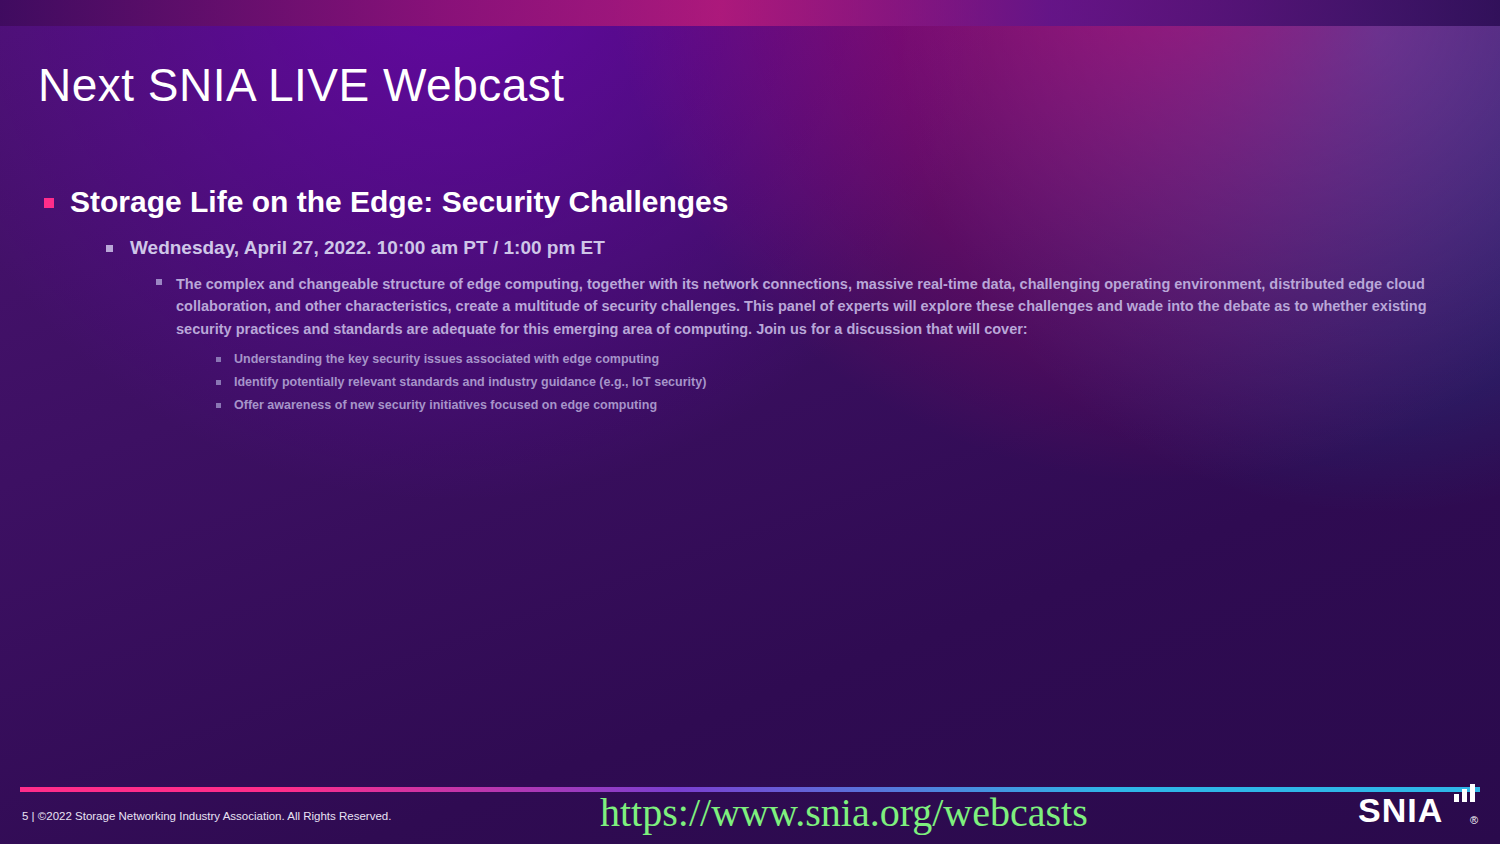Next SNIA LIVE Webcast
Storage Life on the Edge: Security Challenges
Wednesday, April 27, 2022. 10:00 am PT / 1:00 pm ET
The complex and changeable structure of edge computing, together with its network connections, massive real-time data, challenging operating environment, distributed edge cloud collaboration, and other characteristics, create a multitude of security challenges. This panel of experts will explore these challenges and wade into the debate as to whether existing security practices and standards are adequate for this emerging area of computing. Join us for a discussion that will cover:
Understanding the key security issues associated with edge computing
Identify potentially relevant standards and industry guidance (e.g., IoT security)
Offer awareness of new security initiatives focused on edge computing
5 | ©2022 Storage Networking Industry Association. All Rights Reserved.
https://www.snia.org/webcasts
SNIA
®